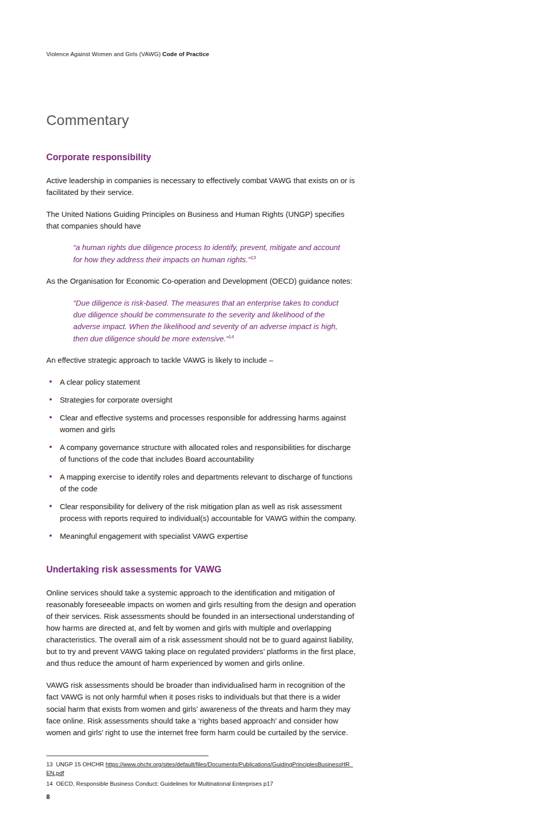Violence Against Women and Girls (VAWG) Code of Practice
Commentary
Corporate responsibility
Active leadership in companies is necessary to effectively combat VAWG that exists on or is facilitated by their service.
The United Nations Guiding Principles on Business and Human Rights (UNGP) specifies that companies should have
“a human rights due diligence process to identify, prevent, mitigate and account for how they address their impacts on human rights.”13
As the Organisation for Economic Co-operation and Development (OECD) guidance notes:
“Due diligence is risk-based. The measures that an enterprise takes to conduct due diligence should be commensurate to the severity and likelihood of the adverse impact. When the likelihood and severity of an adverse impact is high, then due diligence should be more extensive.”14
An effective strategic approach to tackle VAWG is likely to include –
A clear policy statement
Strategies for corporate oversight
Clear and effective systems and processes responsible for addressing harms against women and girls
A company governance structure with allocated roles and responsibilities for discharge of functions of the code that includes Board accountability
A mapping exercise to identify roles and departments relevant to discharge of functions of the code
Clear responsibility for delivery of the risk mitigation plan as well as risk assessment process with reports required to individual(s) accountable for VAWG within the company.
Meaningful engagement with specialist VAWG expertise
Undertaking risk assessments for VAWG
Online services should take a systemic approach to the identification and mitigation of reasonably foreseeable impacts on women and girls resulting from the design and operation of their services. Risk assessments should be founded in an intersectional understanding of how harms are directed at, and felt by women and girls with multiple and overlapping characteristics. The overall aim of a risk assessment should not be to guard against liability, but to try and prevent VAWG taking place on regulated providers’ platforms in the first place, and thus reduce the amount of harm experienced by women and girls online.
VAWG risk assessments should be broader than individualised harm in recognition of the fact VAWG is not only harmful when it poses risks to individuals but that there is a wider social harm that exists from women and girls’ awareness of the threats and harm they may face online. Risk assessments should take a ‘rights based approach’ and consider how women and girls’ right to use the internet free form harm could be curtailed by the service.
13 UNGP 15 OHCHR https://www.ohchr.org/sites/default/files/Documents/Publications/GuidingPrinciplesBusinessHR_EN.pdf
14 OECD, Responsible Business Conduct: Guidelines for Multinational Enterprises p17
8